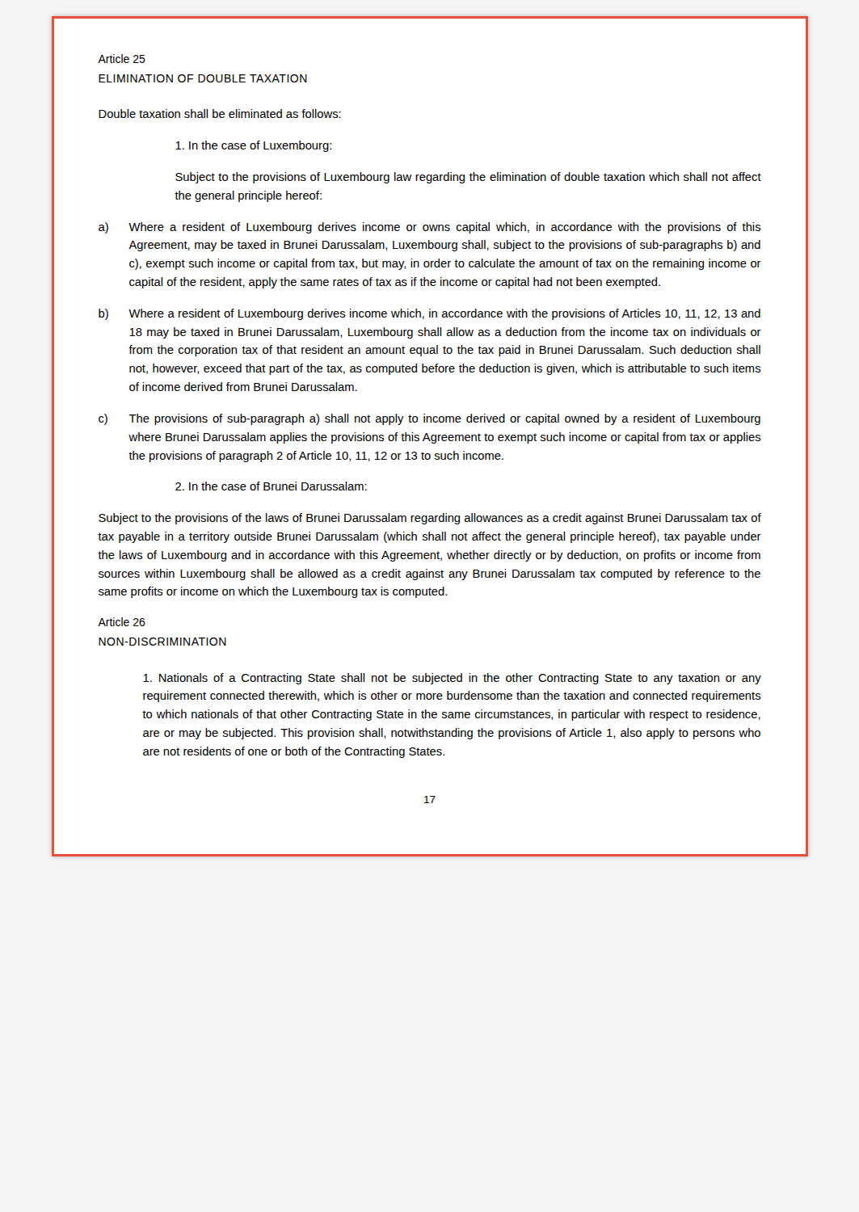Article 25
ELIMINATION OF DOUBLE TAXATION
Double taxation shall be eliminated as follows:
1. In the case of Luxembourg:
Subject to the provisions of Luxembourg law regarding the elimination of double taxation which shall not affect the general principle hereof:
a) Where a resident of Luxembourg derives income or owns capital which, in accordance with the provisions of this Agreement, may be taxed in Brunei Darussalam, Luxembourg shall, subject to the provisions of sub-paragraphs b) and c), exempt such income or capital from tax, but may, in order to calculate the amount of tax on the remaining income or capital of the resident, apply the same rates of tax as if the income or capital had not been exempted.
b) Where a resident of Luxembourg derives income which, in accordance with the provisions of Articles 10, 11, 12, 13 and 18 may be taxed in Brunei Darussalam, Luxembourg shall allow as a deduction from the income tax on individuals or from the corporation tax of that resident an amount equal to the tax paid in Brunei Darussalam. Such deduction shall not, however, exceed that part of the tax, as computed before the deduction is given, which is attributable to such items of income derived from Brunei Darussalam.
c) The provisions of sub-paragraph a) shall not apply to income derived or capital owned by a resident of Luxembourg where Brunei Darussalam applies the provisions of this Agreement to exempt such income or capital from tax or applies the provisions of paragraph 2 of Article 10, 11, 12 or 13 to such income.
2. In the case of Brunei Darussalam:
Subject to the provisions of the laws of Brunei Darussalam regarding allowances as a credit against Brunei Darussalam tax of tax payable in a territory outside Brunei Darussalam (which shall not affect the general principle hereof), tax payable under the laws of Luxembourg and in accordance with this Agreement, whether directly or by deduction, on profits or income from sources within Luxembourg shall be allowed as a credit against any Brunei Darussalam tax computed by reference to the same profits or income on which the Luxembourg tax is computed.
Article 26
NON-DISCRIMINATION
1. Nationals of a Contracting State shall not be subjected in the other Contracting State to any taxation or any requirement connected therewith, which is other or more burdensome than the taxation and connected requirements to which nationals of that other Contracting State in the same circumstances, in particular with respect to residence, are or may be subjected. This provision shall, notwithstanding the provisions of Article 1, also apply to persons who are not residents of one or both of the Contracting States.
17